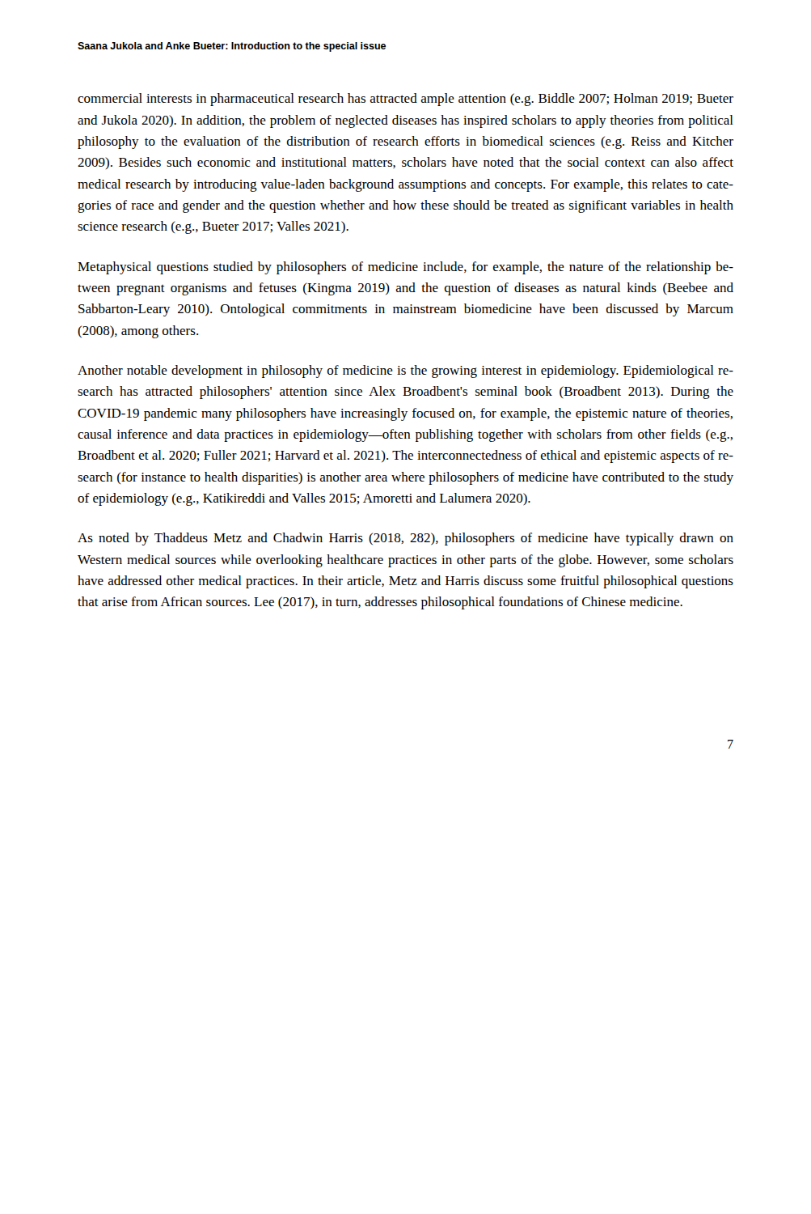Saana Jukola and Anke Bueter: Introduction to the special issue
commercial interests in pharmaceutical research has attracted ample attention (e.g. Biddle 2007; Holman 2019; Bueter and Jukola 2020). In addition, the problem of neglected diseases has inspired scholars to apply theories from political philosophy to the evaluation of the distribution of research efforts in biomedical sciences (e.g. Reiss and Kitcher 2009). Besides such economic and institutional matters, scholars have noted that the social context can also affect medical research by introducing value-laden background assumptions and concepts. For example, this relates to categories of race and gender and the question whether and how these should be treated as significant variables in health science research (e.g., Bueter 2017; Valles 2021).
Metaphysical questions studied by philosophers of medicine include, for example, the nature of the relationship between pregnant organisms and fetuses (Kingma 2019) and the question of diseases as natural kinds (Beebee and Sabbarton-Leary 2010). Ontological commitments in mainstream biomedicine have been discussed by Marcum (2008), among others.
Another notable development in philosophy of medicine is the growing interest in epidemiology. Epidemiological research has attracted philosophers' attention since Alex Broadbent's seminal book (Broadbent 2013). During the COVID-19 pandemic many philosophers have increasingly focused on, for example, the epistemic nature of theories, causal inference and data practices in epidemiology—often publishing together with scholars from other fields (e.g., Broadbent et al. 2020; Fuller 2021; Harvard et al. 2021). The interconnectedness of ethical and epistemic aspects of research (for instance to health disparities) is another area where philosophers of medicine have contributed to the study of epidemiology (e.g., Katikireddi and Valles 2015; Amoretti and Lalumera 2020).
As noted by Thaddeus Metz and Chadwin Harris (2018, 282), philosophers of medicine have typically drawn on Western medical sources while overlooking healthcare practices in other parts of the globe. However, some scholars have addressed other medical practices. In their article, Metz and Harris discuss some fruitful philosophical questions that arise from African sources. Lee (2017), in turn, addresses philosophical foundations of Chinese medicine.
7